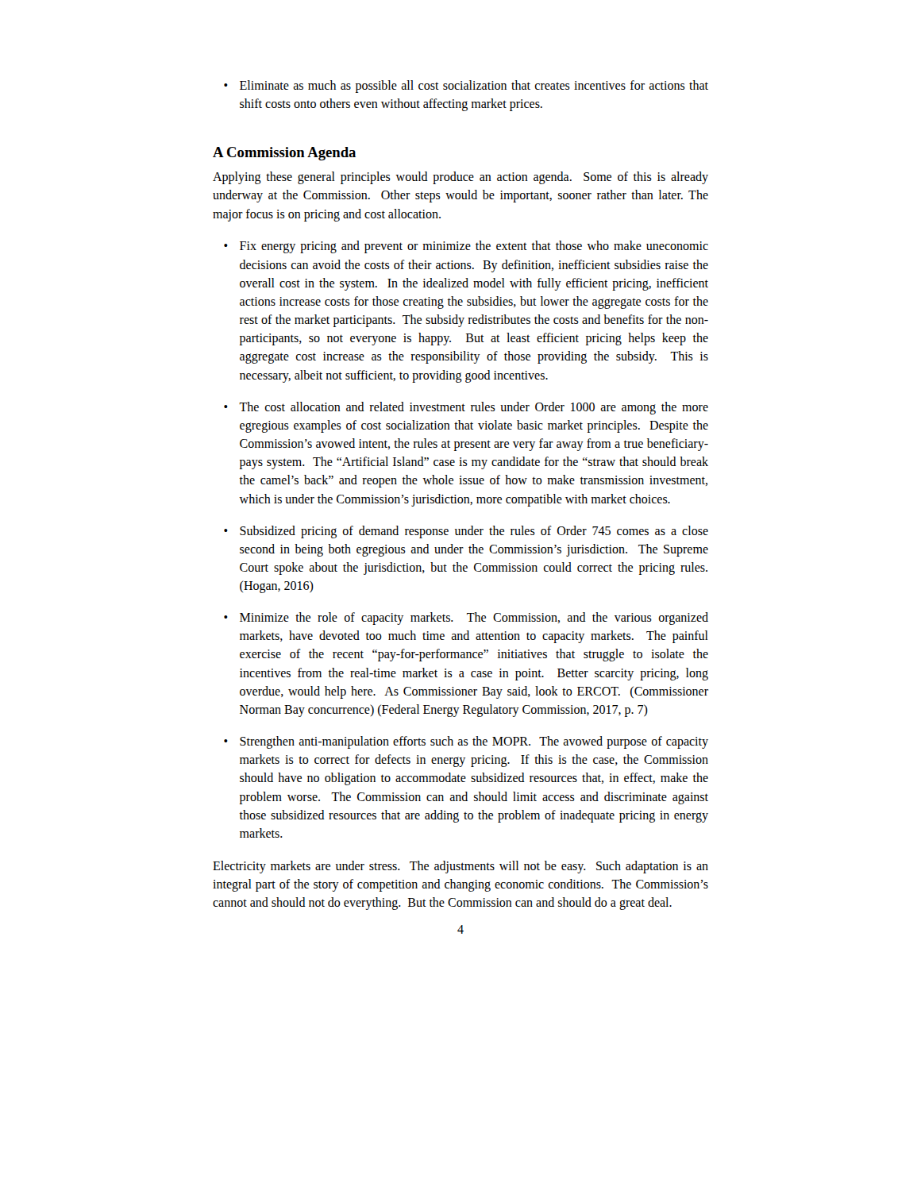Eliminate as much as possible all cost socialization that creates incentives for actions that shift costs onto others even without affecting market prices.
A Commission Agenda
Applying these general principles would produce an action agenda. Some of this is already underway at the Commission. Other steps would be important, sooner rather than later. The major focus is on pricing and cost allocation.
Fix energy pricing and prevent or minimize the extent that those who make uneconomic decisions can avoid the costs of their actions. By definition, inefficient subsidies raise the overall cost in the system. In the idealized model with fully efficient pricing, inefficient actions increase costs for those creating the subsidies, but lower the aggregate costs for the rest of the market participants. The subsidy redistributes the costs and benefits for the non-participants, so not everyone is happy. But at least efficient pricing helps keep the aggregate cost increase as the responsibility of those providing the subsidy. This is necessary, albeit not sufficient, to providing good incentives.
The cost allocation and related investment rules under Order 1000 are among the more egregious examples of cost socialization that violate basic market principles. Despite the Commission’s avowed intent, the rules at present are very far away from a true beneficiary-pays system. The “Artificial Island” case is my candidate for the “straw that should break the camel’s back” and reopen the whole issue of how to make transmission investment, which is under the Commission’s jurisdiction, more compatible with market choices.
Subsidized pricing of demand response under the rules of Order 745 comes as a close second in being both egregious and under the Commission’s jurisdiction. The Supreme Court spoke about the jurisdiction, but the Commission could correct the pricing rules. (Hogan, 2016)
Minimize the role of capacity markets. The Commission, and the various organized markets, have devoted too much time and attention to capacity markets. The painful exercise of the recent “pay-for-performance” initiatives that struggle to isolate the incentives from the real-time market is a case in point. Better scarcity pricing, long overdue, would help here. As Commissioner Bay said, look to ERCOT. (Commissioner Norman Bay concurrence) (Federal Energy Regulatory Commission, 2017, p. 7)
Strengthen anti-manipulation efforts such as the MOPR. The avowed purpose of capacity markets is to correct for defects in energy pricing. If this is the case, the Commission should have no obligation to accommodate subsidized resources that, in effect, make the problem worse. The Commission can and should limit access and discriminate against those subsidized resources that are adding to the problem of inadequate pricing in energy markets.
Electricity markets are under stress. The adjustments will not be easy. Such adaptation is an integral part of the story of competition and changing economic conditions. The Commission’s cannot and should not do everything. But the Commission can and should do a great deal.
4